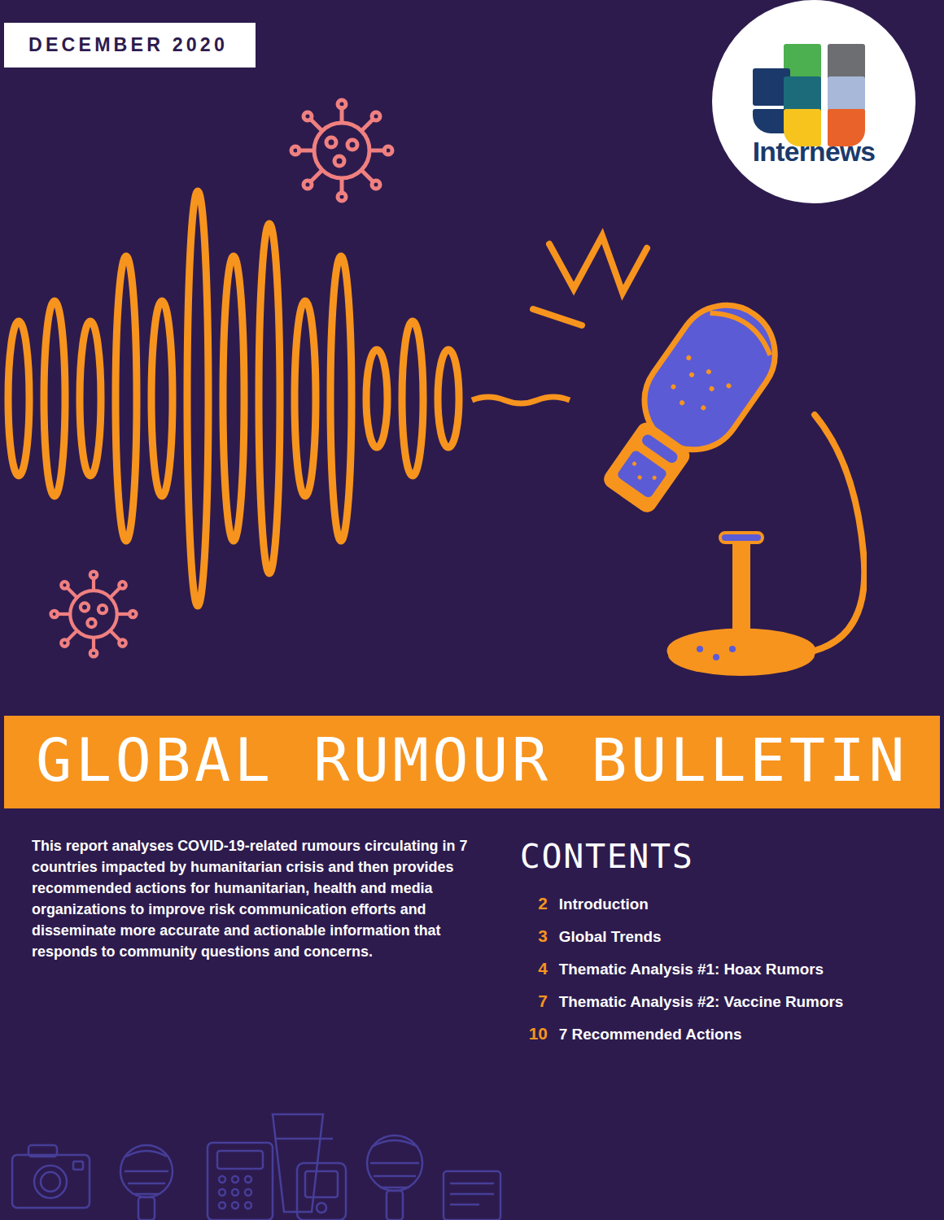DECEMBER 2020
Internews
GLOBAL RUMOUR BULLETIN
This report analyses COVID-19-related rumours circulating in 7 countries impacted by humanitarian crisis and then provides recommended actions for humanitarian, health and media organizations to improve risk communication efforts and disseminate more accurate and actionable information that responds to community questions and concerns.
CONTENTS
2 Introduction
3 Global Trends
4 Thematic Analysis #1: Hoax Rumors
7 Thematic Analysis #2: Vaccine Rumors
107 Recommended Actions